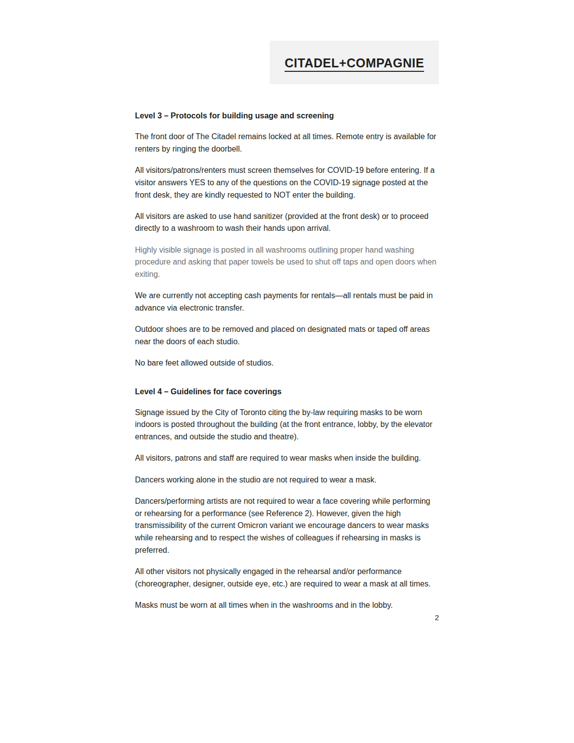Citadel+Compagnie
Level 3 – Protocols for building usage and screening
The front door of The Citadel remains locked at all times. Remote entry is available for renters by ringing the doorbell.
All visitors/patrons/renters must screen themselves for COVID-19 before entering. If a visitor answers YES to any of the questions on the COVID-19 signage posted at the front desk, they are kindly requested to NOT enter the building.
All visitors are asked to use hand sanitizer (provided at the front desk) or to proceed directly to a washroom to wash their hands upon arrival.
Highly visible signage is posted in all washrooms outlining proper hand washing procedure and asking that paper towels be used to shut off taps and open doors when exiting.
We are currently not accepting cash payments for rentals—all rentals must be paid in advance via electronic transfer.
Outdoor shoes are to be removed and placed on designated mats or taped off areas near the doors of each studio.
No bare feet allowed outside of studios.
Level 4 – Guidelines for face coverings
Signage issued by the City of Toronto citing the by-law requiring masks to be worn indoors is posted throughout the building (at the front entrance, lobby, by the elevator entrances, and outside the studio and theatre).
All visitors, patrons and staff are required to wear masks when inside the building.
Dancers working alone in the studio are not required to wear a mask.
Dancers/performing artists are not required to wear a face covering while performing or rehearsing for a performance (see Reference 2). However, given the high transmissibility of the current Omicron variant we encourage dancers to wear masks while rehearsing and to respect the wishes of colleagues if rehearsing in masks is preferred.
All other visitors not physically engaged in the rehearsal and/or performance (choreographer, designer, outside eye, etc.) are required to wear a mask at all times.
Masks must be worn at all times when in the washrooms and in the lobby.
2